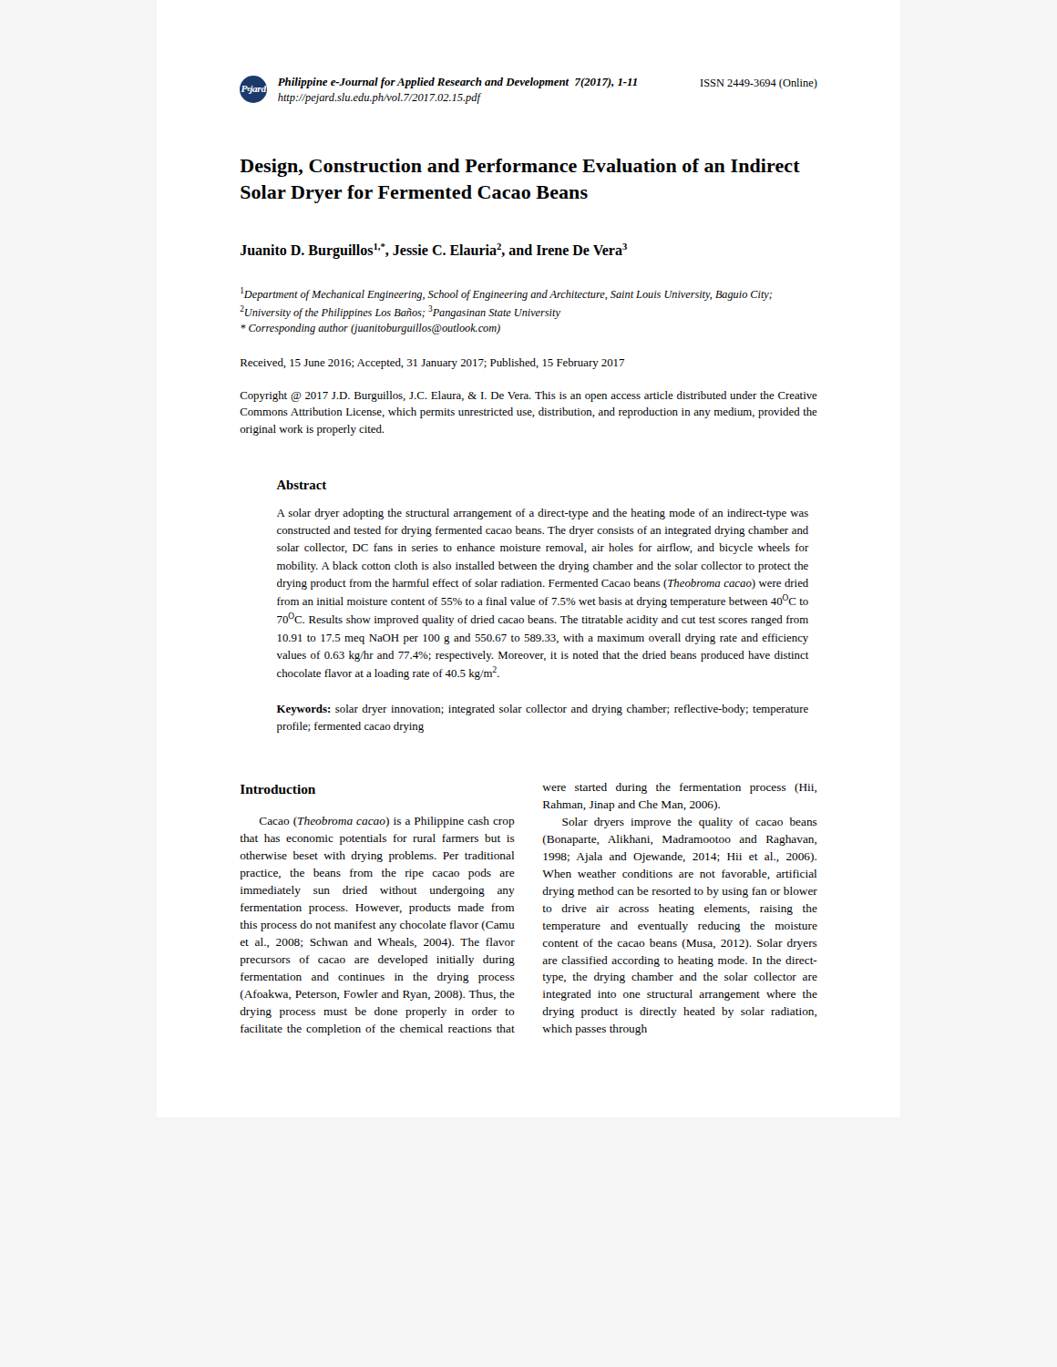Pejard
Philippine e-Journal for Applied Research and Development 7(2017), 1-11
http://pejard.slu.edu.ph/vol.7/2017.02.15.pdf
ISSN 2449-3694 (Online)
Design, Construction and Performance Evaluation of an Indirect Solar Dryer for Fermented Cacao Beans
Juanito D. Burguillos1,*, Jessie C. Elauria2, and Irene De Vera3
1Department of Mechanical Engineering, School of Engineering and Architecture, Saint Louis University, Baguio City; 2University of the Philippines Los Baños; 3Pangasinan State University
* Corresponding author (juanitoburguillos@outlook.com)
Received, 15 June 2016; Accepted, 31 January 2017; Published, 15 February 2017
Copyright @ 2017 J.D. Burguillos, J.C. Elaura, & I. De Vera. This is an open access article distributed under the Creative Commons Attribution License, which permits unrestricted use, distribution, and reproduction in any medium, provided the original work is properly cited.
Abstract
A solar dryer adopting the structural arrangement of a direct-type and the heating mode of an indirect-type was constructed and tested for drying fermented cacao beans. The dryer consists of an integrated drying chamber and solar collector, DC fans in series to enhance moisture removal, air holes for airflow, and bicycle wheels for mobility. A black cotton cloth is also installed between the drying chamber and the solar collector to protect the drying product from the harmful effect of solar radiation. Fermented Cacao beans (Theobroma cacao) were dried from an initial moisture content of 55% to a final value of 7.5% wet basis at drying temperature between 40OC to 70OC. Results show improved quality of dried cacao beans. The titratable acidity and cut test scores ranged from 10.91 to 17.5 meq NaOH per 100 g and 550.67 to 589.33, with a maximum overall drying rate and efficiency values of 0.63 kg/hr and 77.4%; respectively. Moreover, it is noted that the dried beans produced have distinct chocolate flavor at a loading rate of 40.5 kg/m2.
Keywords: solar dryer innovation; integrated solar collector and drying chamber; reflective-body; temperature profile; fermented cacao drying
Introduction
Cacao (Theobroma cacao) is a Philippine cash crop that has economic potentials for rural farmers but is otherwise beset with drying problems. Per traditional practice, the beans from the ripe cacao pods are immediately sun dried without undergoing any fermentation process. However, products made from this process do not manifest any chocolate flavor (Camu et al., 2008; Schwan and Wheals, 2004). The flavor precursors of cacao are developed initially during fermentation and continues in the drying process (Afoakwa, Peterson, Fowler and Ryan, 2008). Thus, the drying process must be done properly in order to facilitate the completion of the chemical reactions that were started during the fermentation process (Hii, Rahman, Jinap and Che Man, 2006).
Solar dryers improve the quality of cacao beans (Bonaparte, Alikhani, Madramootoo and Raghavan, 1998; Ajala and Ojewande, 2014; Hii et al., 2006). When weather conditions are not favorable, artificial drying method can be resorted to by using fan or blower to drive air across heating elements, raising the temperature and eventually reducing the moisture content of the cacao beans (Musa, 2012). Solar dryers are classified according to heating mode. In the direct-type, the drying chamber and the solar collector are integrated into one structural arrangement where the drying product is directly heated by solar radiation, which passes through